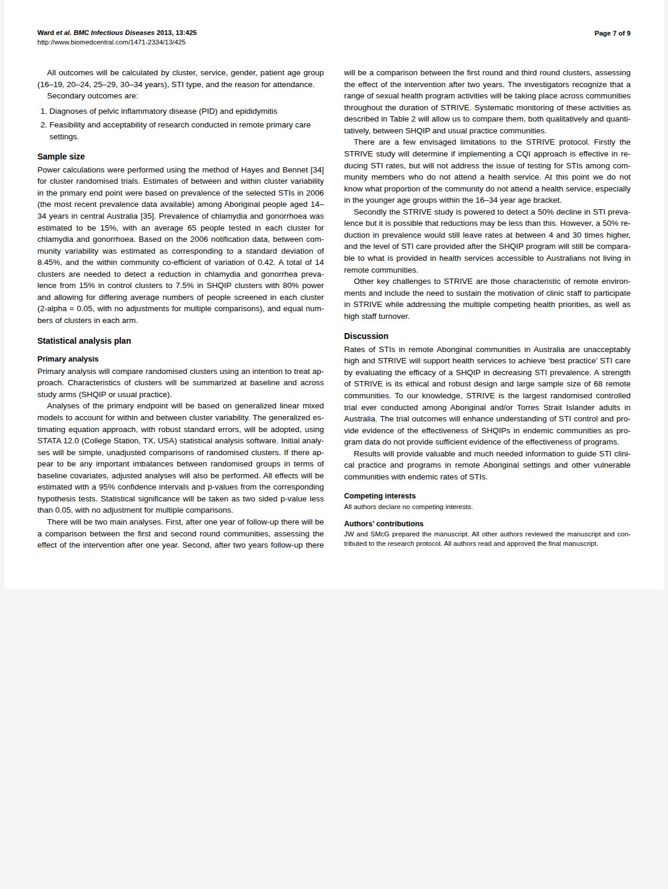Ward et al. BMC Infectious Diseases 2013, 13:425
http://www.biomedcentral.com/1471-2334/13/425
Page 7 of 9
All outcomes will be calculated by cluster, service, gender, patient age group (16–19, 20–24, 25–29, 30–34 years), STI type, and the reason for attendance.
Secondary outcomes are:
Diagnoses of pelvic inflammatory disease (PID) and epididymitis
Feasibility and acceptability of research conducted in remote primary care settings.
Sample size
Power calculations were performed using the method of Hayes and Bennet [34] for cluster randomised trials. Estimates of between and within cluster variability in the primary end point were based on prevalence of the selected STIs in 2006 (the most recent prevalence data available) among Aboriginal people aged 14–34 years in central Australia [35]. Prevalence of chlamydia and gonorrhoea was estimated to be 15%, with an average 65 people tested in each cluster for chlamydia and gonorrhoea. Based on the 2006 notification data, between community variability was estimated as corresponding to a standard deviation of 8.45%, and the within community co-efficient of variation of 0.42. A total of 14 clusters are needed to detect a reduction in chlamydia and gonorrhea prevalence from 15% in control clusters to 7.5% in SHQIP clusters with 80% power and allowing for differing average numbers of people screened in each cluster (2-alpha = 0.05, with no adjustments for multiple comparisons), and equal numbers of clusters in each arm.
Statistical analysis plan
Primary analysis
Primary analysis will compare randomised clusters using an intention to treat approach. Characteristics of clusters will be summarized at baseline and across study arms (SHQIP or usual practice).
Analyses of the primary endpoint will be based on generalized linear mixed models to account for within and between cluster variability. The generalized estimating equation approach, with robust standard errors, will be adopted, using STATA 12.0 (College Station, TX, USA) statistical analysis software. Initial analyses will be simple, unadjusted comparisons of randomised clusters. If there appear to be any important imbalances between randomised groups in terms of baseline covariates, adjusted analyses will also be performed. All effects will be estimated with a 95% confidence intervals and p-values from the corresponding hypothesis tests. Statistical significance will be taken as two sided p-value less than 0.05, with no adjustment for multiple comparisons.
There will be two main analyses. First, after one year of follow-up there will be a comparison between the first and second round communities, assessing the effect of the intervention after one year. Second, after two years follow-up there will be a comparison between the first round and third round clusters, assessing the effect of the intervention after two years. The investigators recognize that a range of sexual health program activities will be taking place across communities throughout the duration of STRIVE. Systematic monitoring of these activities as described in Table 2 will allow us to compare them, both qualitatively and quantitatively, between SHQIP and usual practice communities.
There are a few envisaged limitations to the STRIVE protocol. Firstly the STRIVE study will determine if implementing a CQI approach is effective in reducing STI rates, but will not address the issue of testing for STIs among community members who do not attend a health service. At this point we do not know what proportion of the community do not attend a health service, especially in the younger age groups within the 16–34 year age bracket.
Secondly the STRIVE study is powered to detect a 50% decline in STI prevalence but it is possible that reductions may be less than this. However, a 50% reduction in prevalence would still leave rates at between 4 and 30 times higher, and the level of STI care provided after the SHQIP program will still be comparable to what is provided in health services accessible to Australians not living in remote communities.
Other key challenges to STRIVE are those characteristic of remote environments and include the need to sustain the motivation of clinic staff to participate in STRIVE while addressing the multiple competing health priorities, as well as high staff turnover.
Discussion
Rates of STIs in remote Aboriginal communities in Australia are unacceptably high and STRIVE will support health services to achieve ‘best practice’ STI care by evaluating the efficacy of a SHQIP in decreasing STI prevalence. A strength of STRIVE is its ethical and robust design and large sample size of 68 remote communities. To our knowledge, STRIVE is the largest randomised controlled trial ever conducted among Aboriginal and/or Torres Strait Islander adults in Australia. The trial outcomes will enhance understanding of STI control and provide evidence of the effectiveness of SHQIPs in endemic communities as program data do not provide sufficient evidence of the effectiveness of programs.
Results will provide valuable and much needed information to guide STI clinical practice and programs in remote Aboriginal settings and other vulnerable communities with endemic rates of STIs.
Competing interests
All authors declare no competing interests.
Authors’ contributions
JW and SMcG prepared the manuscript. All other authors reviewed the manuscript and contributed to the research protocol. All authors read and approved the final manuscript.